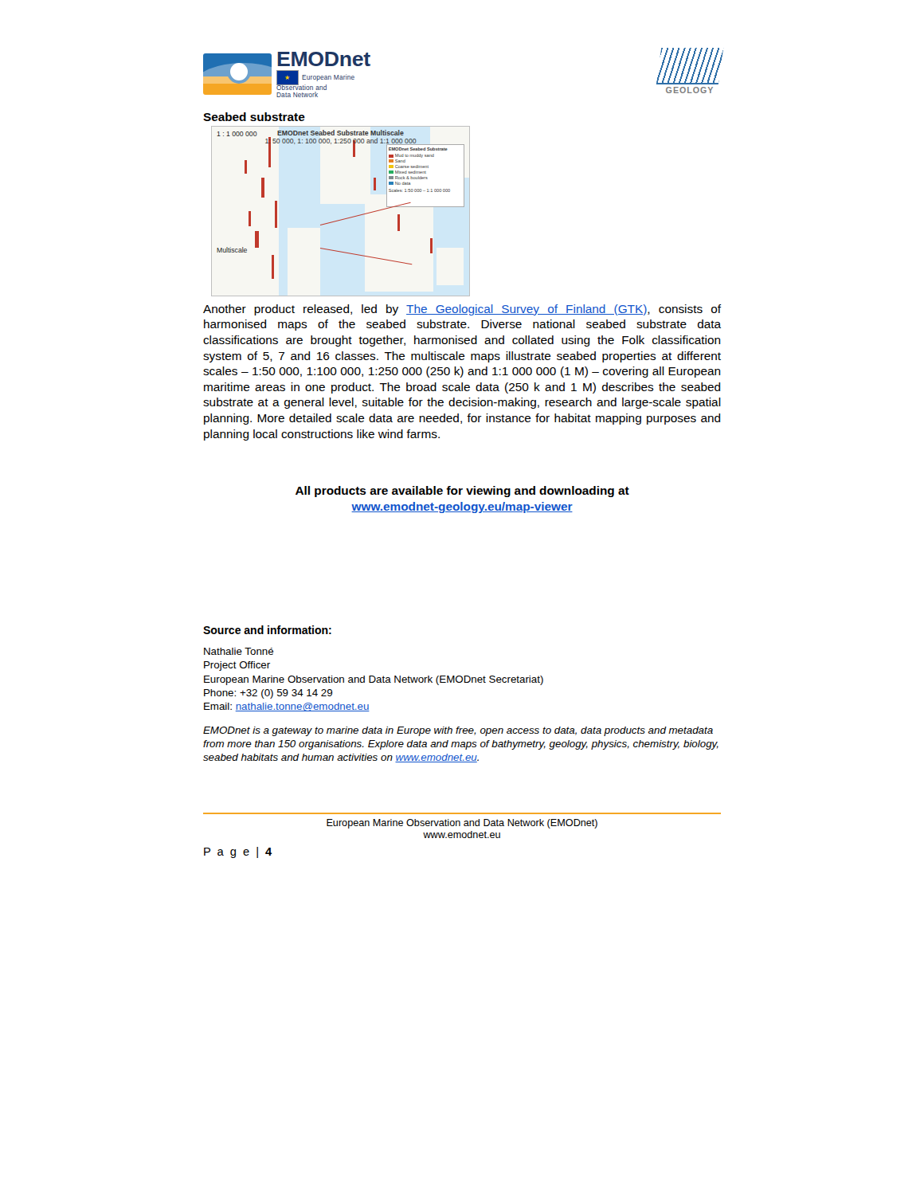EMODnet
European Marine
Observation and
Data Network
GEOLOGY
Seabed substrate
EMODnet Seabed Substrate
Mud to muddy sand
Sand
Coarse sediment
Mixed sediment
Rock & boulders
No data
Scales: 1:50 000 – 1:1 000 000
1 : 1 000 000
EMODnet Seabed Substrate Multiscale
1: 50 000, 1: 100 000, 1:250 000 and 1:1 000 000
Multiscale
Another product released, led by The Geological Survey of Finland (GTK), consists of harmonised maps of the seabed substrate. Diverse national seabed substrate data classifications are brought together, harmonised and collated using the Folk classification system of 5, 7 and 16 classes. The multiscale maps illustrate seabed properties at different scales – 1:50 000, 1:100 000, 1:250 000 (250 k) and 1:1 000 000 (1 M) – covering all European maritime areas in one product. The broad scale data (250 k and 1 M) describes the seabed substrate at a general level, suitable for the decision-making, research and large-scale spatial planning. More detailed scale data are needed, for instance for habitat mapping purposes and planning local constructions like wind farms.
All products are available for viewing and downloading at
www.emodnet-geology.eu/map-viewer
Source and information:
Nathalie Tonné
Project Officer
European Marine Observation and Data Network (EMODnet Secretariat)
Phone: +32 (0) 59 34 14 29
Email: nathalie.tonne@emodnet.eu
EMODnet is a gateway to marine data in Europe with free, open access to data, data products and metadata from more than 150 organisations. Explore data and maps of bathymetry, geology, physics, chemistry, biology, seabed habitats and human activities on www.emodnet.eu.
European Marine Observation and Data Network (EMODnet)
www.emodnet.eu
P a g e | 4